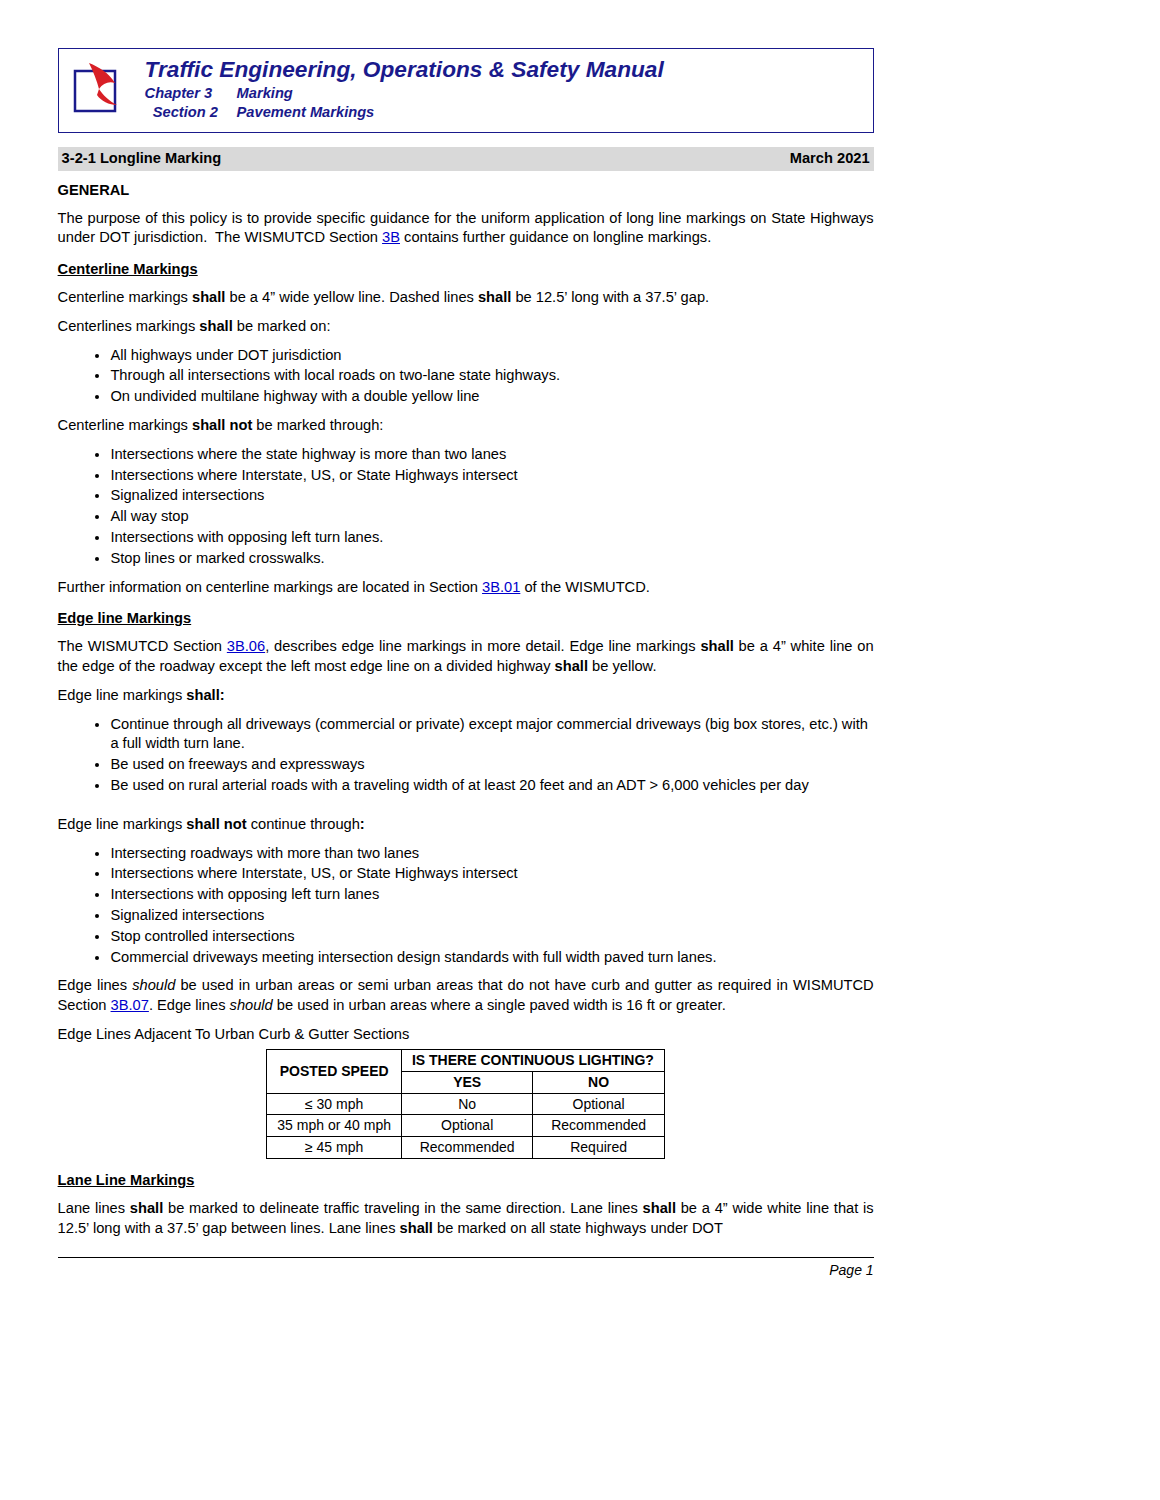Traffic Engineering, Operations & Safety Manual
Chapter 3 Marking
Section 2 Pavement Markings
3-2-1 Longline Marking March 2021
GENERAL
The purpose of this policy is to provide specific guidance for the uniform application of long line markings on State Highways under DOT jurisdiction. The WISMUTCD Section 3B contains further guidance on longline markings.
Centerline Markings
Centerline markings shall be a 4” wide yellow line. Dashed lines shall be 12.5’ long with a 37.5’ gap.
Centerlines markings shall be marked on:
All highways under DOT jurisdiction
Through all intersections with local roads on two-lane state highways.
On undivided multilane highway with a double yellow line
Centerline markings shall not be marked through:
Intersections where the state highway is more than two lanes
Intersections where Interstate, US, or State Highways intersect
Signalized intersections
All way stop
Intersections with opposing left turn lanes.
Stop lines or marked crosswalks.
Further information on centerline markings are located in Section 3B.01 of the WISMUTCD.
Edge line Markings
The WISMUTCD Section 3B.06, describes edge line markings in more detail. Edge line markings shall be a 4” white line on the edge of the roadway except the left most edge line on a divided highway shall be yellow.
Edge line markings shall:
Continue through all driveways (commercial or private) except major commercial driveways (big box stores, etc.) with a full width turn lane.
Be used on freeways and expressways
Be used on rural arterial roads with a traveling width of at least 20 feet and an ADT > 6,000 vehicles per day
Edge line markings shall not continue through:
Intersecting roadways with more than two lanes
Intersections where Interstate, US, or State Highways intersect
Intersections with opposing left turn lanes
Signalized intersections
Stop controlled intersections
Commercial driveways meeting intersection design standards with full width paved turn lanes.
Edge lines should be used in urban areas or semi urban areas that do not have curb and gutter as required in WISMUTCD Section 3B.07. Edge lines should be used in urban areas where a single paved width is 16 ft or greater.
Edge Lines Adjacent To Urban Curb & Gutter Sections
| POSTED SPEED | IS THERE CONTINUOUS LIGHTING? |
| --- | --- |
| YES | NO |
| ≤ 30 mph | No | Optional |
| 35 mph or 40 mph | Optional | Recommended |
| ≥ 45 mph | Recommended | Required |
Lane Line Markings
Lane lines shall be marked to delineate traffic traveling in the same direction. Lane lines shall be a 4” wide white line that is 12.5’ long with a 37.5’ gap between lines. Lane lines shall be marked on all state highways under DOT
Page 1